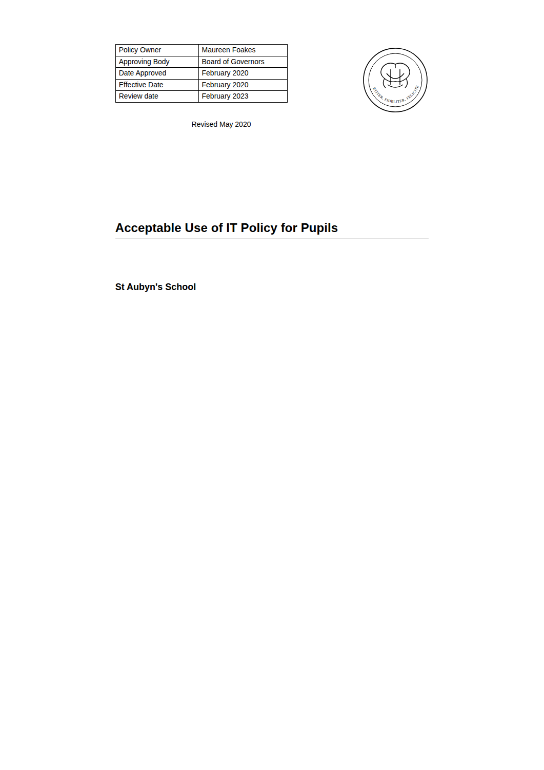| Policy Owner | Maureen Foakes |
| Approving Body | Board of Governors |
| Date Approved | February 2020 |
| Effective Date | February 2020 |
| Review date | February 2023 |
FORTITER, FIDELITER, FELICITER
Revised May 2020
Acceptable Use of IT Policy for Pupils
St Aubyn's School